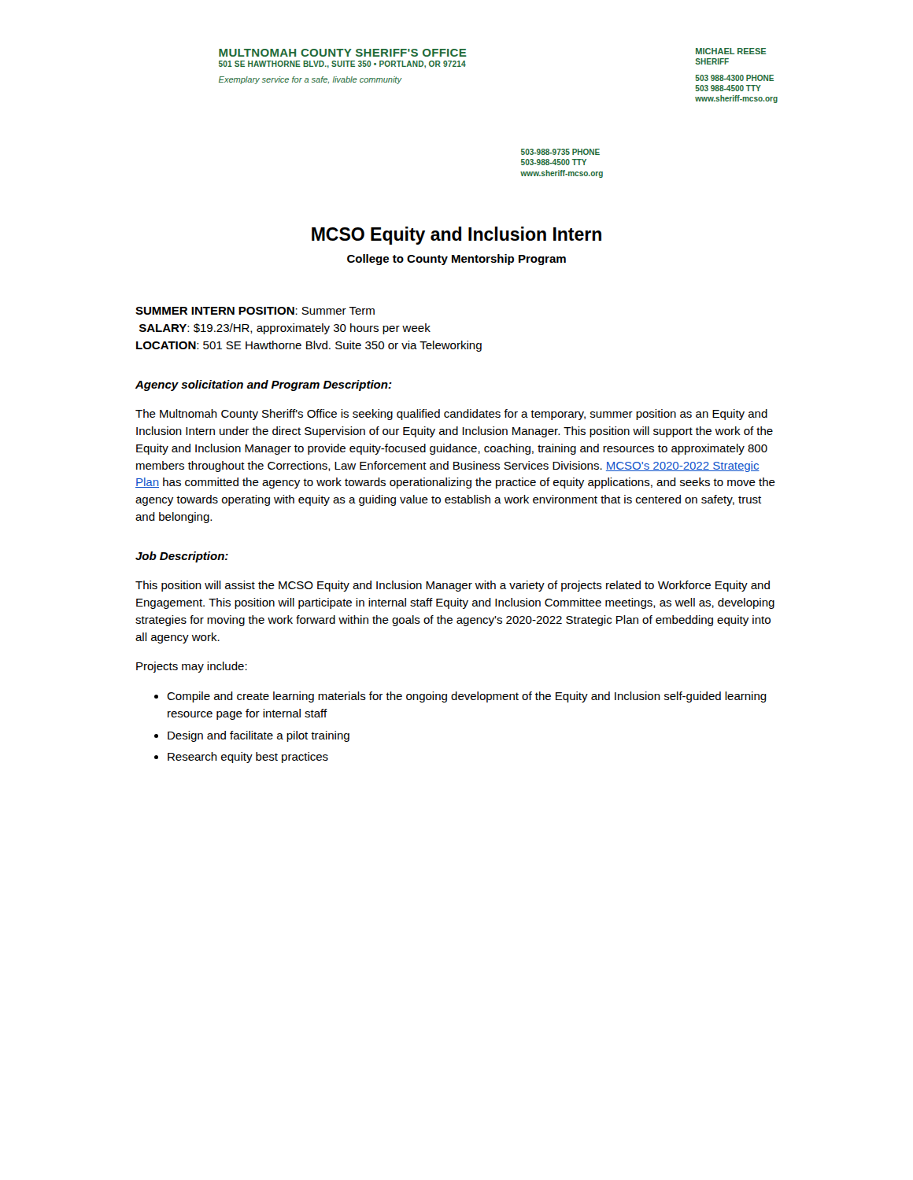MULTNOMAH COUNTY SHERIFF'S OFFICE
501 SE HAWTHORNE BLVD., SUITE 350 • PORTLAND, OR 97214
Exemplary service for a safe, livable community
MICHAEL REESE
SHERIFF
503 988-4300 PHONE
503 988-4500 TTY
www.sheriff-mcso.org
503-988-9735 PHONE
503-988-4500 TTY
www.sheriff-mcso.org
MCSO Equity and Inclusion Intern
College to County Mentorship Program
SUMMER INTERN POSITION: Summer Term
SALARY: $19.23/HR, approximately 30 hours per week
LOCATION: 501 SE Hawthorne Blvd. Suite 350 or via Teleworking
Agency solicitation and Program Description:
The Multnomah County Sheriff's Office is seeking qualified candidates for a temporary, summer position as an Equity and Inclusion Intern under the direct Supervision of our Equity and Inclusion Manager. This position will support the work of the Equity and Inclusion Manager to provide equity-focused guidance, coaching, training and resources to approximately 800 members throughout the Corrections, Law Enforcement and Business Services Divisions. MCSO's 2020-2022 Strategic Plan has committed the agency to work towards operationalizing the practice of equity applications, and seeks to move the agency towards operating with equity as a guiding value to establish a work environment that is centered on safety, trust and belonging.
Job Description:
This position will assist the MCSO Equity and Inclusion Manager with a variety of projects related to Workforce Equity and Engagement. This position will participate in internal staff Equity and Inclusion Committee meetings, as well as, developing strategies for moving the work forward within the goals of the agency's 2020-2022 Strategic Plan of embedding equity into all agency work.
Projects may include:
Compile and create learning materials for the ongoing development of the Equity and Inclusion self-guided learning resource page for internal staff
Design and facilitate a pilot training
Research equity best practices